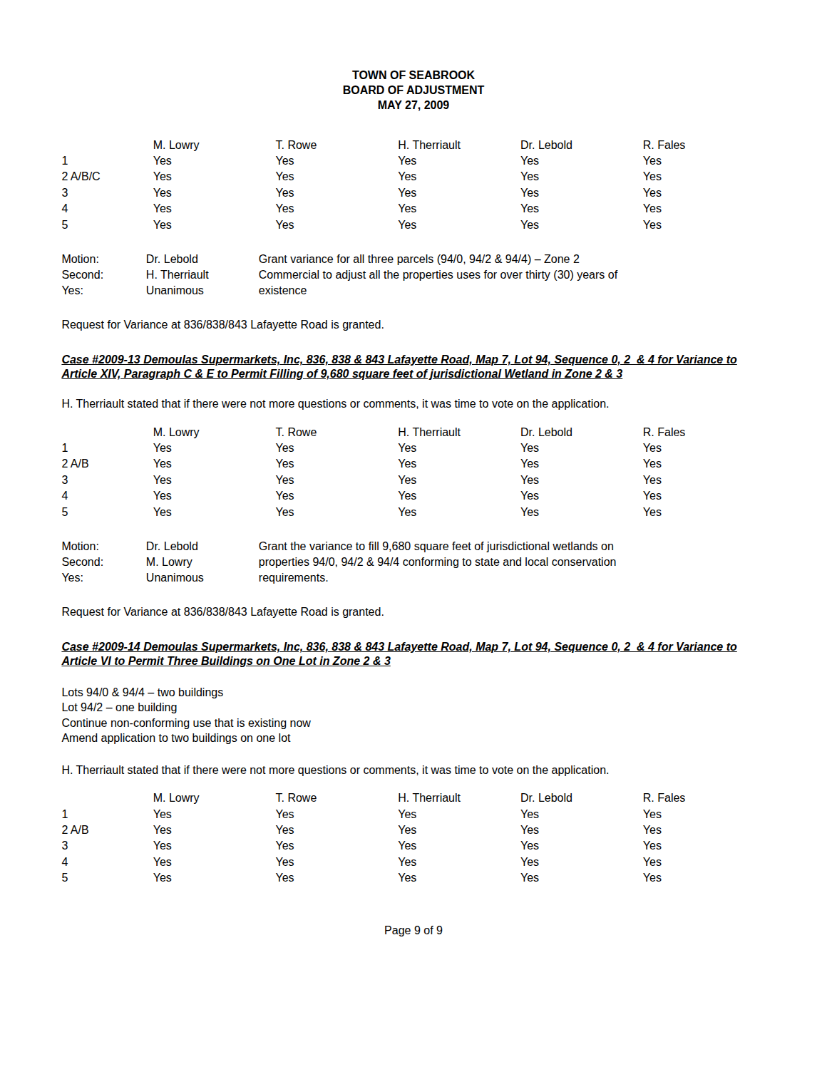TOWN OF SEABROOK
BOARD OF ADJUSTMENT
MAY 27, 2009
| | M. Lowry | T. Rowe | H. Therriault | Dr. Lebold | R. Fales |
| 1 | Yes | Yes | Yes | Yes | Yes |
| 2 A/B/C | Yes | Yes | Yes | Yes | Yes |
| 3 | Yes | Yes | Yes | Yes | Yes |
| 4 | Yes | Yes | Yes | Yes | Yes |
| 5 | Yes | Yes | Yes | Yes | Yes |
| Motion: | Dr. Lebold | Grant variance for all three parcels (94/0, 94/2 & 94/4) – Zone 2 |
| Second: | H. Therriault | Commercial to adjust all the properties uses for over thirty (30) years of |
| Yes: | Unanimous | existence |
Request for Variance at 836/838/843 Lafayette Road is granted.
Case #2009-13 Demoulas Supermarkets, Inc, 836, 838 & 843 Lafayette Road, Map 7, Lot 94, Sequence 0, 2 & 4 for Variance to Article XIV, Paragraph C & E to Permit Filling of 9,680 square feet of jurisdictional Wetland in Zone 2 & 3
H. Therriault stated that if there were not more questions or comments, it was time to vote on the application.
| | M. Lowry | T. Rowe | H. Therriault | Dr. Lebold | R. Fales |
| 1 | Yes | Yes | Yes | Yes | Yes |
| 2 A/B | Yes | Yes | Yes | Yes | Yes |
| 3 | Yes | Yes | Yes | Yes | Yes |
| 4 | Yes | Yes | Yes | Yes | Yes |
| 5 | Yes | Yes | Yes | Yes | Yes |
| Motion: | Dr. Lebold | Grant the variance to fill 9,680 square feet of jurisdictional wetlands on |
| Second: | M. Lowry | properties 94/0, 94/2 & 94/4 conforming to state and local conservation |
| Yes: | Unanimous | requirements. |
Request for Variance at 836/838/843 Lafayette Road is granted.
Case #2009-14 Demoulas Supermarkets, Inc, 836, 838 & 843 Lafayette Road, Map 7, Lot 94, Sequence 0, 2 & 4 for Variance to Article VI to Permit Three Buildings on One Lot in Zone 2 & 3
Lots 94/0 & 94/4 – two buildings
Lot 94/2 – one building
Continue non-conforming use that is existing now
Amend application to two buildings on one lot
H. Therriault stated that if there were not more questions or comments, it was time to vote on the application.
| | M. Lowry | T. Rowe | H. Therriault | Dr. Lebold | R. Fales |
| 1 | Yes | Yes | Yes | Yes | Yes |
| 2 A/B | Yes | Yes | Yes | Yes | Yes |
| 3 | Yes | Yes | Yes | Yes | Yes |
| 4 | Yes | Yes | Yes | Yes | Yes |
| 5 | Yes | Yes | Yes | Yes | Yes |
Page 9 of 9